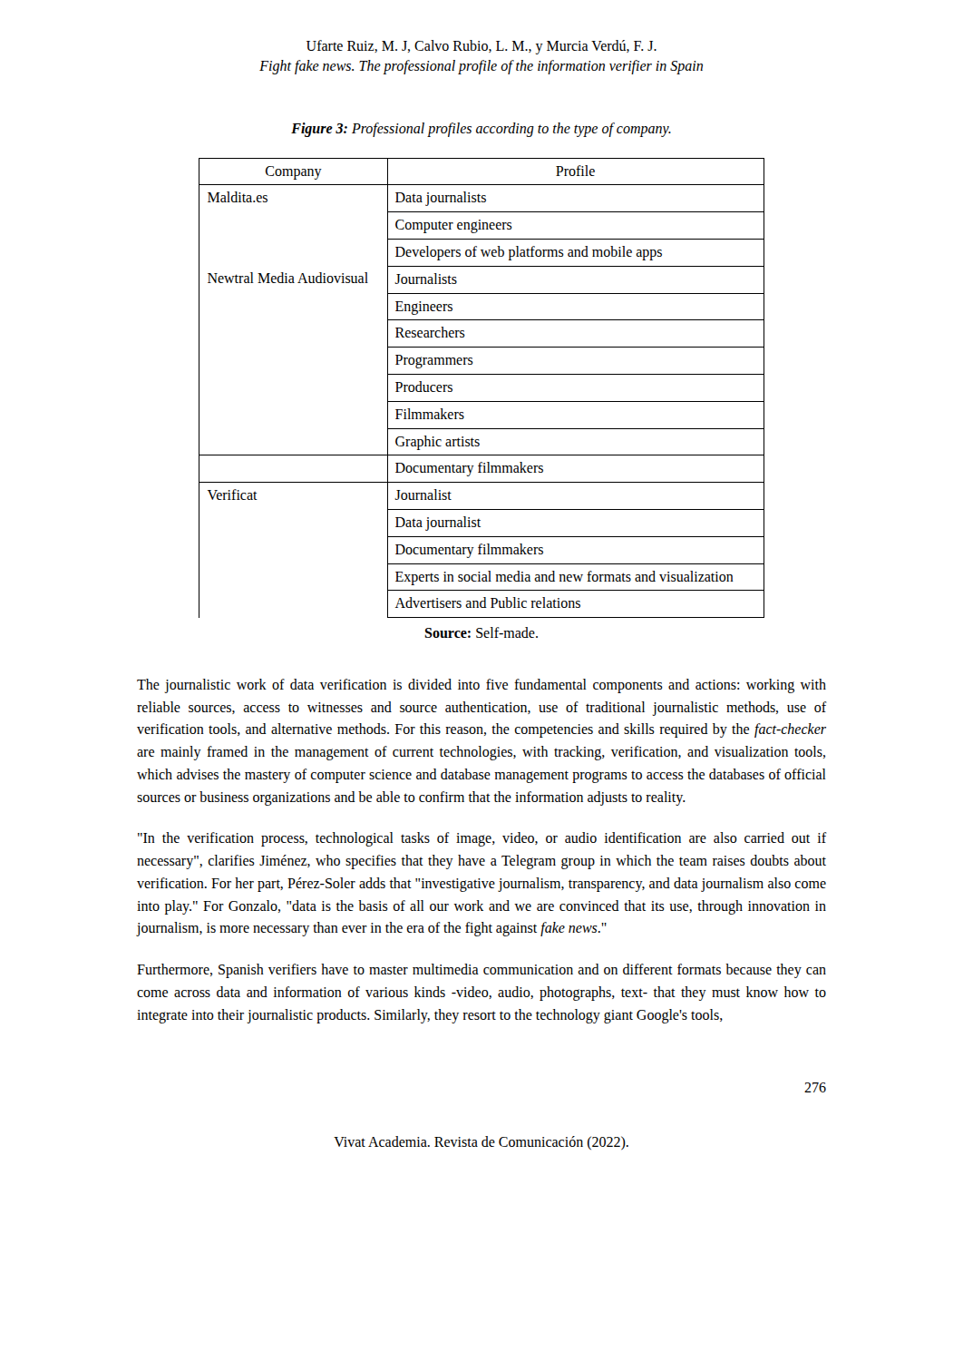Ufarte Ruiz, M. J, Calvo Rubio, L. M., y Murcia Verdú, F. J.
Fight fake news. The professional profile of the information verifier in Spain
Figure 3: Professional profiles according to the type of company.
| Company | Profile |
| Maldita.es | Data journalists |
| Computer engineers |
| Developers of web platforms and mobile apps |
| Newtral Media Audiovisual | Journalists |
| Engineers |
| Researchers |
| Programmers |
| Producers |
| Filmmakers |
| Graphic artists |
| | Documentary filmmakers |
| Verificat | Journalist |
| Data journalist |
| Documentary filmmakers |
| Experts in social media and new formats and visualization |
| Advertisers and Public relations |
Source: Self-made.
The journalistic work of data verification is divided into five fundamental components and actions: working with reliable sources, access to witnesses and source authentication, use of traditional journalistic methods, use of verification tools, and alternative methods. For this reason, the competencies and skills required by the fact-checker are mainly framed in the management of current technologies, with tracking, verification, and visualization tools, which advises the mastery of computer science and database management programs to access the databases of official sources or business organizations and be able to confirm that the information adjusts to reality.
"In the verification process, technological tasks of image, video, or audio identification are also carried out if necessary", clarifies Jiménez, who specifies that they have a Telegram group in which the team raises doubts about verification. For her part, Pérez-Soler adds that "investigative journalism, transparency, and data journalism also come into play." For Gonzalo, "data is the basis of all our work and we are convinced that its use, through innovation in journalism, is more necessary than ever in the era of the fight against fake news."
Furthermore, Spanish verifiers have to master multimedia communication and on different formats because they can come across data and information of various kinds -video, audio, photographs, text- that they must know how to integrate into their journalistic products. Similarly, they resort to the technology giant Google's tools,
276
Vivat Academia. Revista de Comunicación (2022).